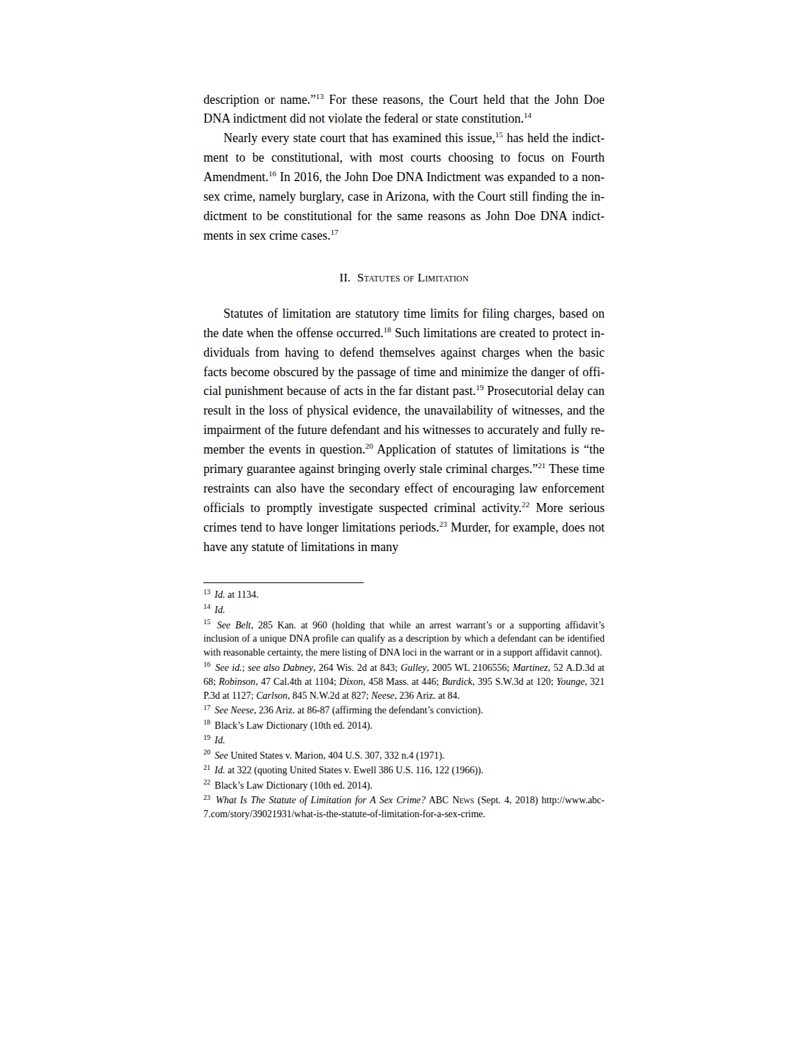description or name.”13 For these reasons, the Court held that the John Doe DNA indictment did not violate the federal or state constitution.14
Nearly every state court that has examined this issue,15 has held the indictment to be constitutional, with most courts choosing to focus on Fourth Amendment.16 In 2016, the John Doe DNA Indictment was expanded to a non-sex crime, namely burglary, case in Arizona, with the Court still finding the indictment to be constitutional for the same reasons as John Doe DNA indictments in sex crime cases.17
II. Statutes of Limitation
Statutes of limitation are statutory time limits for filing charges, based on the date when the offense occurred.18 Such limitations are created to protect individuals from having to defend themselves against charges when the basic facts become obscured by the passage of time and minimize the danger of official punishment because of acts in the far distant past.19 Prosecutorial delay can result in the loss of physical evidence, the unavailability of witnesses, and the impairment of the future defendant and his witnesses to accurately and fully remember the events in question.20 Application of statutes of limitations is “the primary guarantee against bringing overly stale criminal charges.”21 These time restraints can also have the secondary effect of encouraging law enforcement officials to promptly investigate suspected criminal activity.22 More serious crimes tend to have longer limitations periods.23 Murder, for example, does not have any statute of limitations in many
13 Id. at 1134.
14 Id.
15 See Belt, 285 Kan. at 960 (holding that while an arrest warrant’s or a supporting affidavit’s inclusion of a unique DNA profile can qualify as a description by which a defendant can be identified with reasonable certainty, the mere listing of DNA loci in the warrant or in a support affidavit cannot).
16 See id.; see also Dabney, 264 Wis. 2d at 843; Gulley, 2005 WL 2106556; Martinez, 52 A.D.3d at 68; Robinson, 47 Cal.4th at 1104; Dixon, 458 Mass. at 446; Burdick, 395 S.W.3d at 120; Younge, 321 P.3d at 1127; Carlson, 845 N.W.2d at 827; Neese, 236 Ariz. at 84.
17 See Neese, 236 Ariz. at 86-87 (affirming the defendant’s conviction).
18 Black’s Law Dictionary (10th ed. 2014).
19 Id.
20 See United States v. Marion, 404 U.S. 307, 332 n.4 (1971).
21 Id. at 322 (quoting United States v. Ewell 386 U.S. 116, 122 (1966)).
22 Black’s Law Dictionary (10th ed. 2014).
23 What Is The Statute of Limitation for A Sex Crime? ABC News (Sept. 4, 2018) http://www.abc-7.com/story/39021931/what-is-the-statute-of-limitation-for-a-sex-crime.